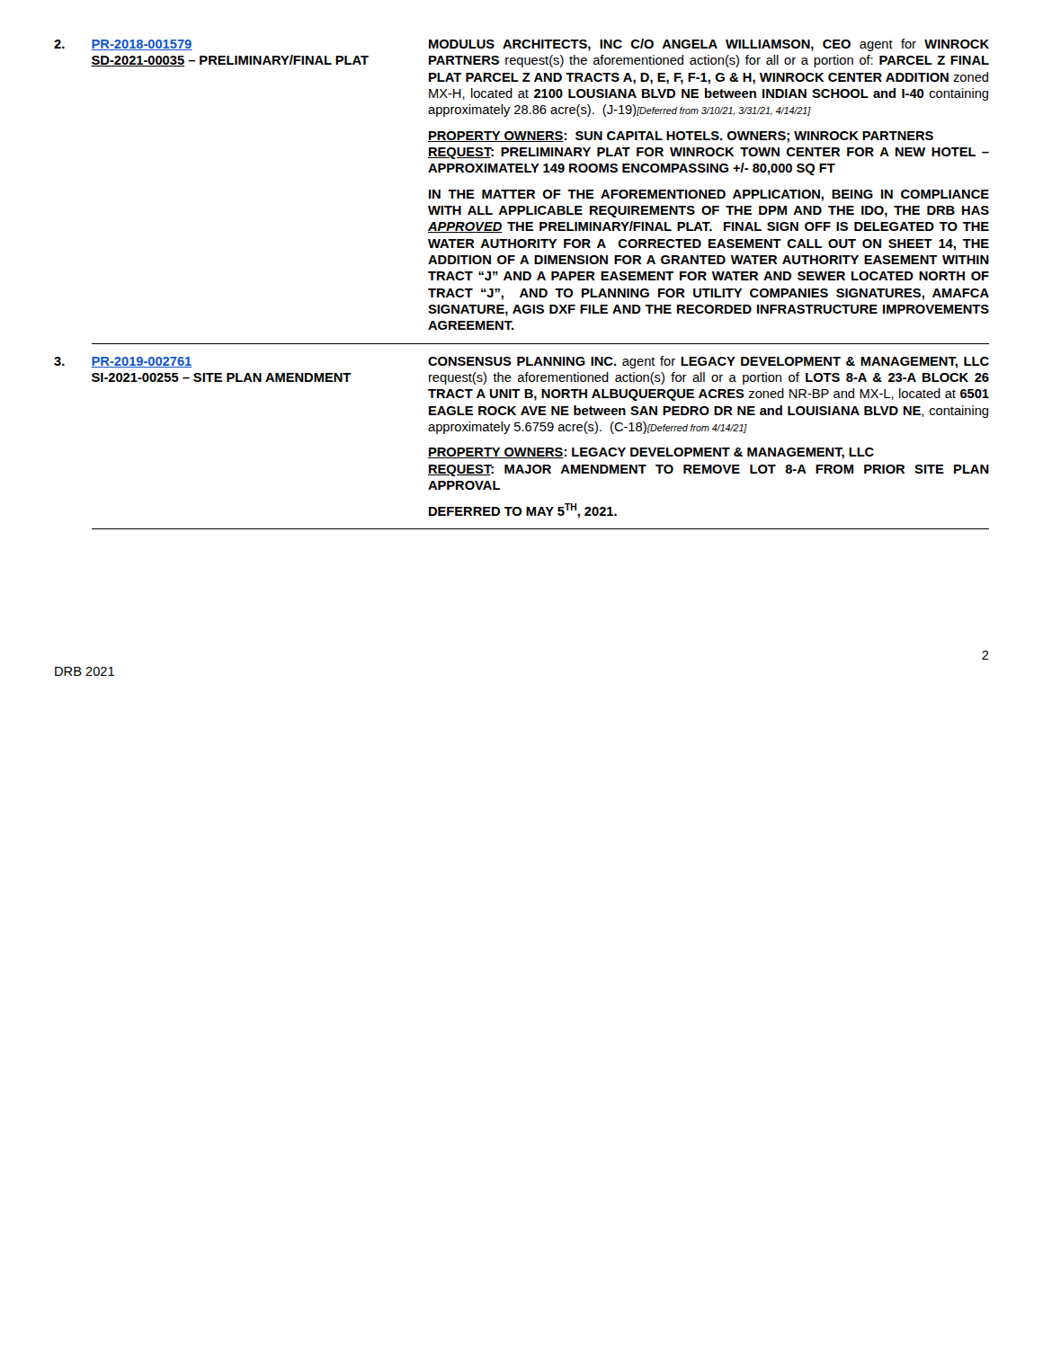| 2. | PR-2018-001579 SD-2021-00035 – PRELIMINARY/FINAL PLAT | MODULUS ARCHITECTS, INC C/O ANGELA WILLIAMSON, CEO agent for WINROCK PARTNERS request(s) the aforementioned action(s) for all or a portion of: PARCEL Z FINAL PLAT PARCEL Z AND TRACTS A, D, E, F, F-1, G & H, WINROCK CENTER ADDITION zoned MX-H, located at 2100 LOUSIANA BLVD NE between INDIAN SCHOOL and I-40 containing approximately 28.86 acre(s). (J-19) [Deferred from 3/10/21, 3/31/21, 4/14/21] PROPERTY OWNERS : SUN CAPITAL HOTELS. OWNERS; WINROCK PARTNERS REQUEST : PRELIMINARY PLAT FOR WINROCK TOWN CENTER FOR A NEW HOTEL – APPROXIMATELY 149 ROOMS ENCOMPASSING +/- 80,000 SQ FT IN THE MATTER OF THE AFOREMENTIONED APPLICATION, BEING IN COMPLIANCE WITH ALL APPLICABLE REQUIREMENTS OF THE DPM AND THE IDO, THE DRB HAS APPROVED THE PRELIMINARY/FINAL PLAT. FINAL SIGN OFF IS DELEGATED TO THE WATER AUTHORITY FOR A CORRECTED EASEMENT CALL OUT ON SHEET 14, THE ADDITION OF A DIMENSION FOR A GRANTED WATER AUTHORITY EASEMENT WITHIN TRACT “J” AND A PAPER EASEMENT FOR WATER AND SEWER LOCATED NORTH OF TRACT “J”, AND TO PLANNING FOR UTILITY COMPANIES SIGNATURES, AMAFCA SIGNATURE, AGIS DXF FILE AND THE RECORDED INFRASTRUCTURE IMPROVEMENTS AGREEMENT. |
| 3. | PR-2019-002761 SI-2021-00255 – SITE PLAN AMENDMENT | CONSENSUS PLANNING INC. agent for LEGACY DEVELOPMENT & MANAGEMENT, LLC request(s) the aforementioned action(s) for all or a portion of LOTS 8-A & 23-A BLOCK 26 TRACT A UNIT B, NORTH ALBUQUERQUE ACRES zoned NR-BP and MX-L, located at 6501 EAGLE ROCK AVE NE between SAN PEDRO DR NE and LOUISIANA BLVD NE , containing approximately 5.6759 acre(s). (C-18) {Deferred from 4/14/21] PROPERTY OWNERS : LEGACY DEVELOPMENT & MANAGEMENT, LLC REQUEST : MAJOR AMENDMENT TO REMOVE LOT 8-A FROM PRIOR SITE PLAN APPROVAL DEFERRED TO MAY 5 TH , 2021. |
2
DRB 2021